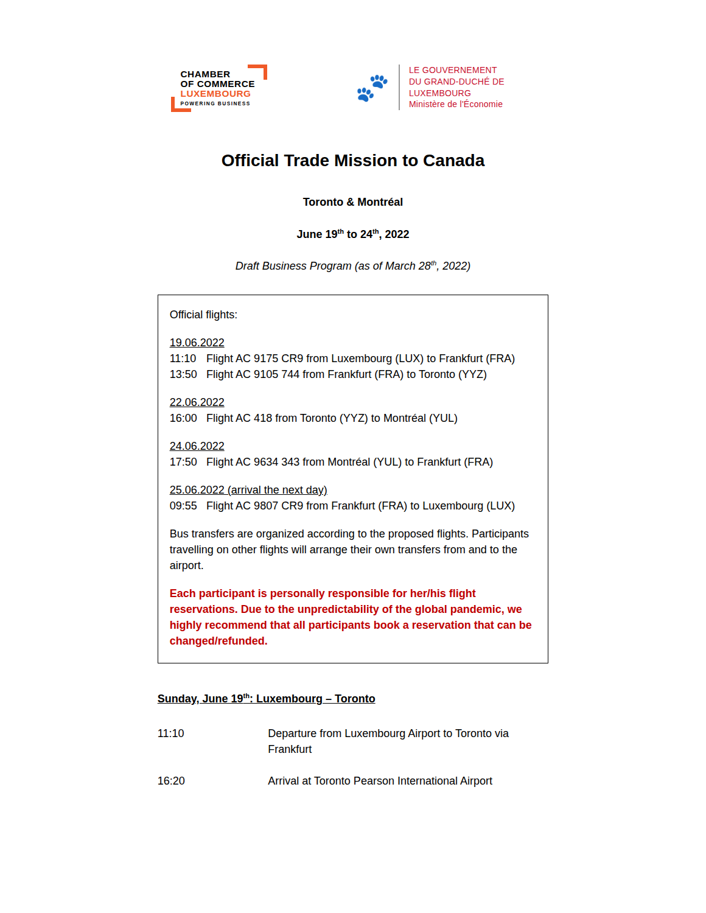CHAMBER
OF COMMERCE
LUXEMBOURG
POWERING BUSINESS
🐾
LE GOUVERNEMENT
DU GRAND-DUCHÉ DE LUXEMBOURG
Ministère de l'Économie
Official Trade Mission to Canada
Toronto & Montréal
June 19th to 24th, 2022
Draft Business Program (as of March 28th, 2022)
Official flights:
19.06.2022
11:10 Flight AC 9175 CR9 from Luxembourg (LUX) to Frankfurt (FRA)
13:50 Flight AC 9105 744 from Frankfurt (FRA) to Toronto (YYZ)
22.06.2022
16:00 Flight AC 418 from Toronto (YYZ) to Montréal (YUL)
24.06.2022
17:50 Flight AC 9634 343 from Montréal (YUL) to Frankfurt (FRA)
25.06.2022 (arrival the next day)
09:55 Flight AC 9807 CR9 from Frankfurt (FRA) to Luxembourg (LUX)
Bus transfers are organized according to the proposed flights. Participants travelling on other flights will arrange their own transfers from and to the airport.
Each participant is personally responsible for her/his flight reservations. Due to the unpredictability of the global pandemic, we highly recommend that all participants book a reservation that can be changed/refunded.
Sunday, June 19th: Luxembourg – Toronto
| 11:10 | Departure from Luxembourg Airport to Toronto via Frankfurt |
| 16:20 | Arrival at Toronto Pearson International Airport |